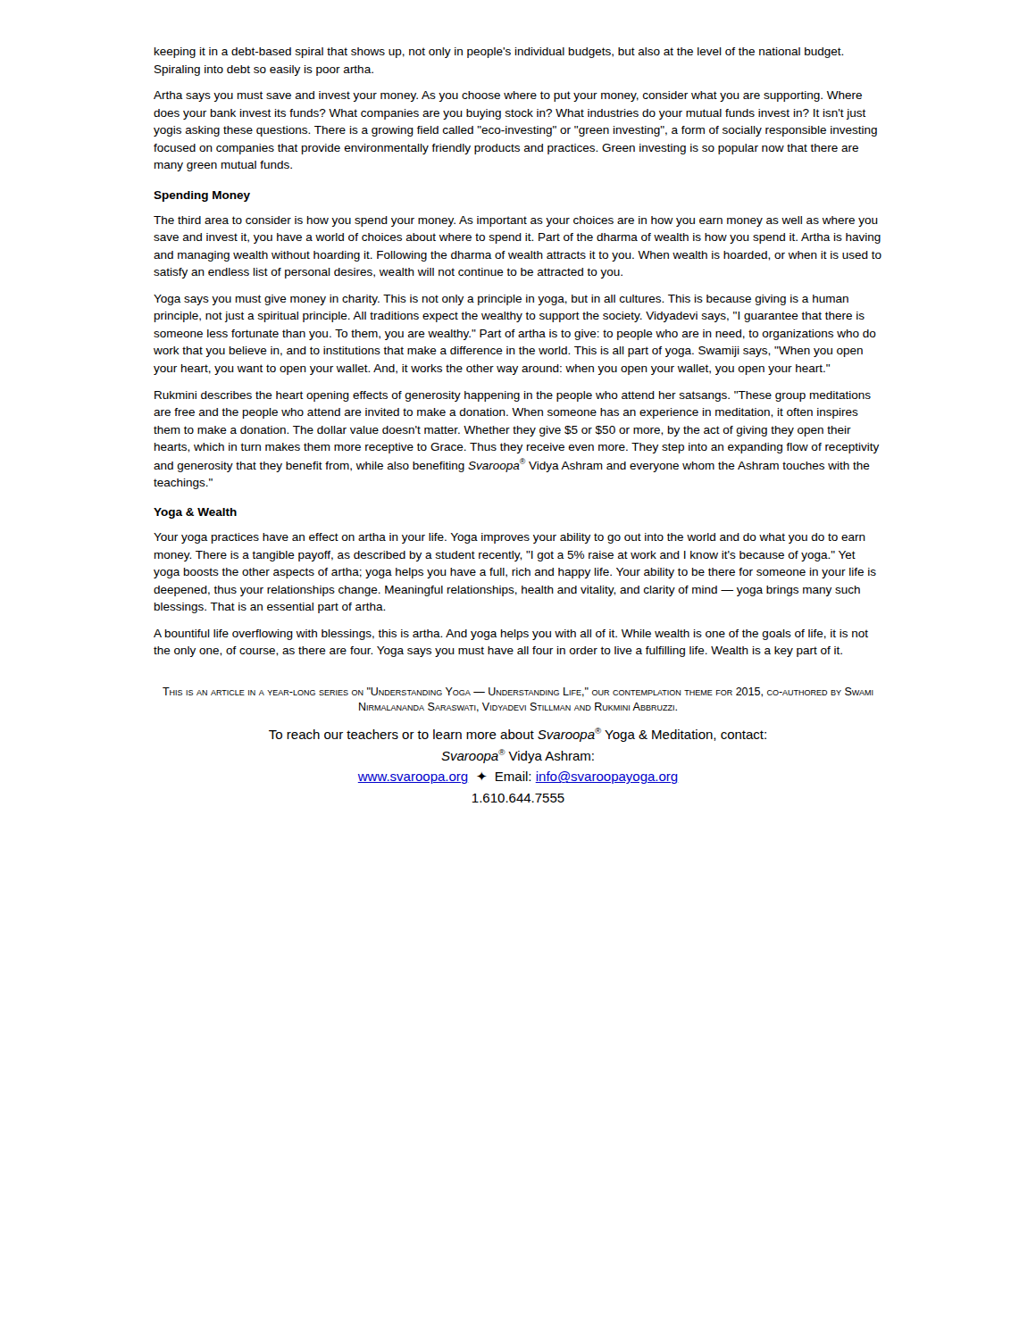keeping it in a debt-based spiral that shows up, not only in people's individual budgets, but also at the level of the national budget. Spiraling into debt so easily is poor artha.
Artha says you must save and invest your money. As you choose where to put your money, consider what you are supporting. Where does your bank invest its funds? What companies are you buying stock in? What industries do your mutual funds invest in? It isn't just yogis asking these questions. There is a growing field called "eco-investing" or "green investing", a form of socially responsible investing focused on companies that provide environmentally friendly products and practices. Green investing is so popular now that there are many green mutual funds.
Spending Money
The third area to consider is how you spend your money. As important as your choices are in how you earn money as well as where you save and invest it, you have a world of choices about where to spend it. Part of the dharma of wealth is how you spend it. Artha is having and managing wealth without hoarding it. Following the dharma of wealth attracts it to you. When wealth is hoarded, or when it is used to satisfy an endless list of personal desires, wealth will not continue to be attracted to you.
Yoga says you must give money in charity. This is not only a principle in yoga, but in all cultures. This is because giving is a human principle, not just a spiritual principle. All traditions expect the wealthy to support the society. Vidyadevi says, "I guarantee that there is someone less fortunate than you. To them, you are wealthy." Part of artha is to give: to people who are in need, to organizations who do work that you believe in, and to institutions that make a difference in the world. This is all part of yoga. Swamiji says, "When you open your heart, you want to open your wallet. And, it works the other way around: when you open your wallet, you open your heart."
Rukmini describes the heart opening effects of generosity happening in the people who attend her satsangs. "These group meditations are free and the people who attend are invited to make a donation. When someone has an experience in meditation, it often inspires them to make a donation. The dollar value doesn't matter. Whether they give $5 or $50 or more, by the act of giving they open their hearts, which in turn makes them more receptive to Grace. Thus they receive even more. They step into an expanding flow of receptivity and generosity that they benefit from, while also benefiting Svaroopa® Vidya Ashram and everyone whom the Ashram touches with the teachings."
Yoga & Wealth
Your yoga practices have an effect on artha in your life. Yoga improves your ability to go out into the world and do what you do to earn money. There is a tangible payoff, as described by a student recently, "I got a 5% raise at work and I know it's because of yoga." Yet yoga boosts the other aspects of artha; yoga helps you have a full, rich and happy life. Your ability to be there for someone in your life is deepened, thus your relationships change. Meaningful relationships, health and vitality, and clarity of mind — yoga brings many such blessings. That is an essential part of artha.
A bountiful life overflowing with blessings, this is artha. And yoga helps you with all of it. While wealth is one of the goals of life, it is not the only one, of course, as there are four. Yoga says you must have all four in order to live a fulfilling life. Wealth is a key part of it.
This is an article in a year-long series on "Understanding Yoga — Understanding Life," our contemplation theme for 2015, co-authored by Swami Nirmalananda Saraswati, Vidyadevi Stillman and Rukmini Abbruzzi.
To reach our teachers or to learn more about Svaroopa® Yoga & Meditation, contact:
Svaroopa® Vidya Ashram:
www.svaroopa.org ✦ Email: info@svaroopayoga.org
1.610.644.7555